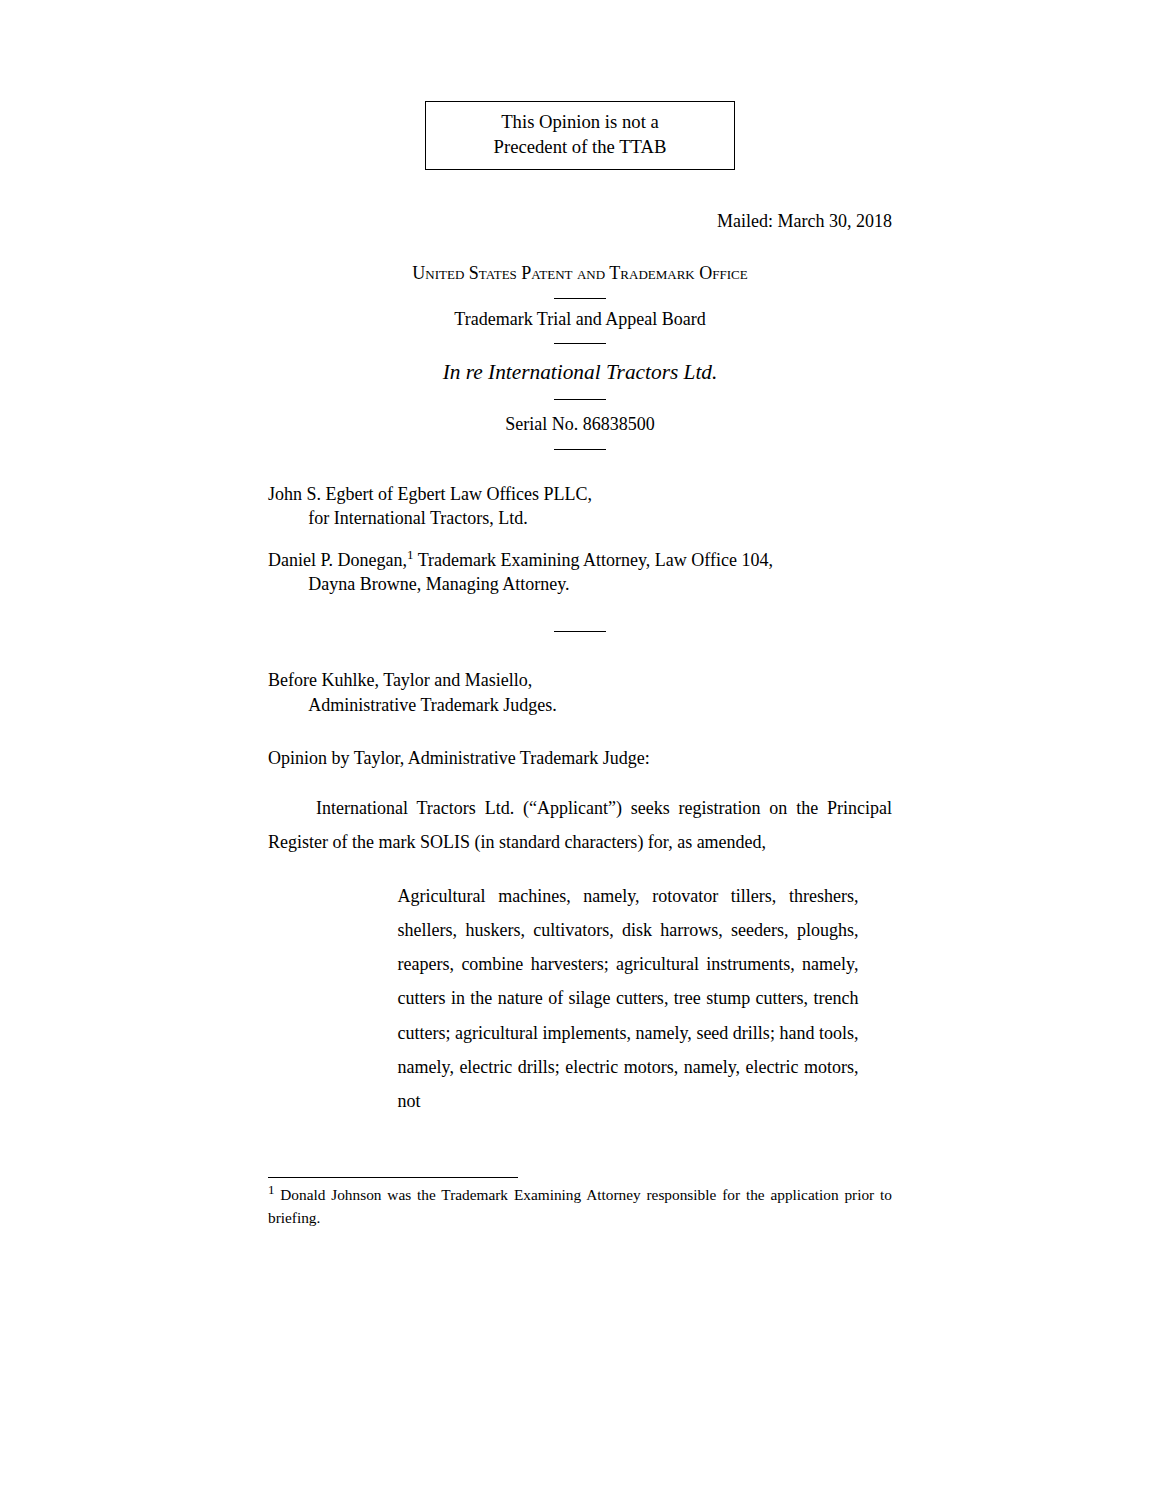This Opinion is not a
Precedent of the TTAB
Mailed: March 30, 2018
United States Patent and Trademark Office
Trademark Trial and Appeal Board
In re International Tractors Ltd.
Serial No. 86838500
John S. Egbert of Egbert Law Offices PLLC,
for International Tractors, Ltd.
Daniel P. Donegan,1 Trademark Examining Attorney, Law Office 104,
Dayna Browne, Managing Attorney.
Before Kuhlke, Taylor and Masiello,
Administrative Trademark Judges.
Opinion by Taylor, Administrative Trademark Judge:
International Tractors Ltd. (“Applicant”) seeks registration on the Principal Register of the mark SOLIS (in standard characters) for, as amended,
Agricultural machines, namely, rotovator tillers, threshers, shellers, huskers, cultivators, disk harrows, seeders, ploughs, reapers, combine harvesters; agricultural instruments, namely, cutters in the nature of silage cutters, tree stump cutters, trench cutters; agricultural implements, namely, seed drills; hand tools, namely, electric drills; electric motors, namely, electric motors, not
1 Donald Johnson was the Trademark Examining Attorney responsible for the application prior to briefing.